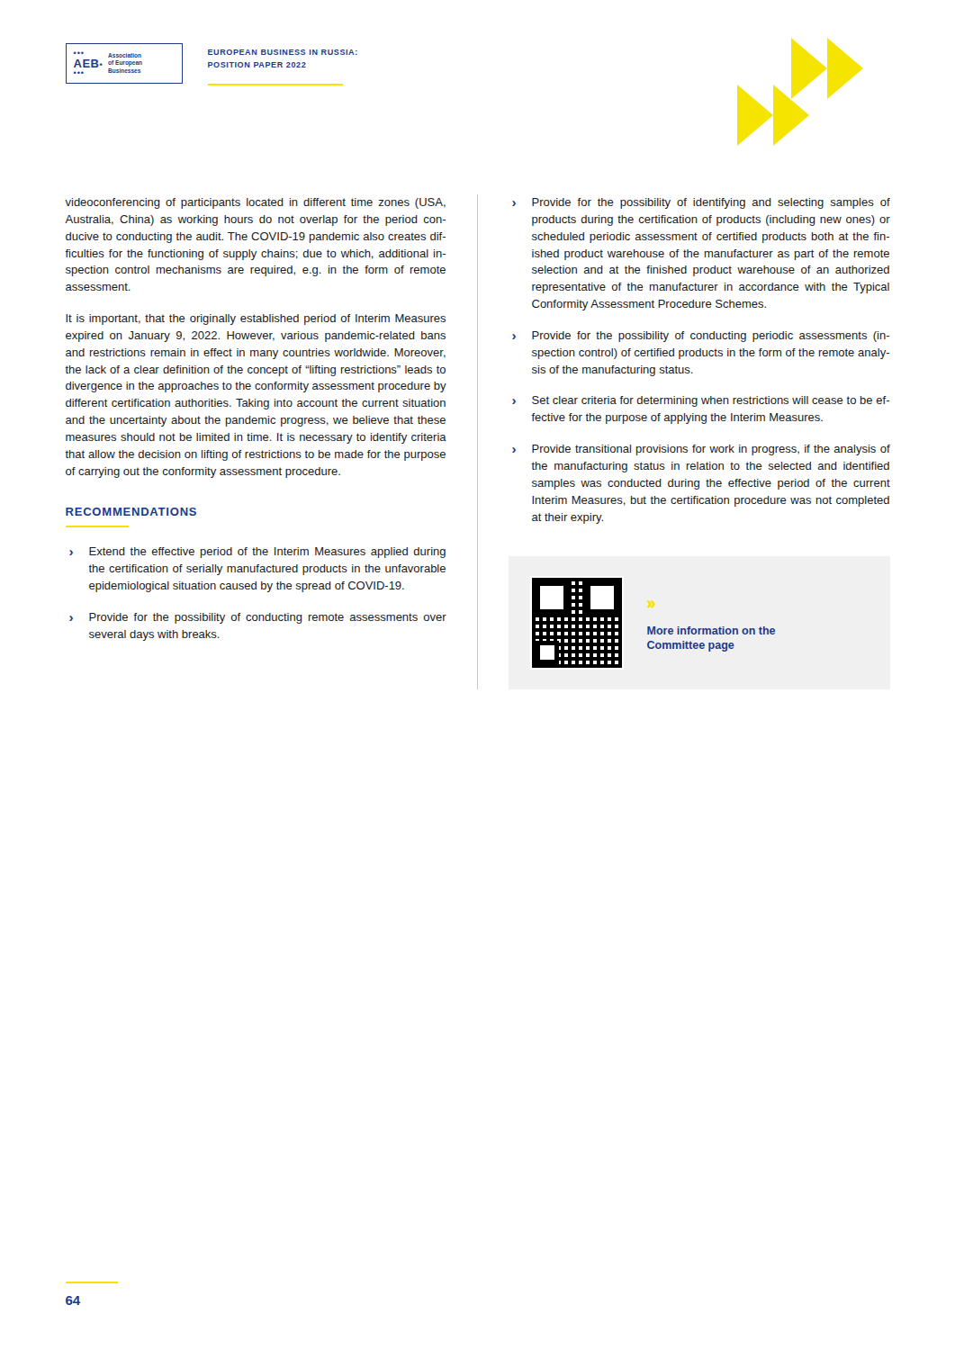•••
AEB•
•••
Association
of European
Businesses
EUROPEAN BUSINESS IN RUSSIA:
POSITION PAPER 2022
videoconferencing of participants located in different time zones (USA, Australia, China) as working hours do not overlap for the period conducive to conducting the audit. The COVID-19 pandemic also creates difficulties for the functioning of supply chains; due to which, additional inspection control mechanisms are required, e.g. in the form of remote assessment.
It is important, that the originally established period of Interim Measures expired on January 9, 2022. However, various pandemic-related bans and restrictions remain in effect in many countries worldwide. Moreover, the lack of a clear definition of the concept of “lifting restrictions” leads to divergence in the approaches to the conformity assessment procedure by different certification authorities. Taking into account the current situation and the uncertainty about the pandemic progress, we believe that these measures should not be limited in time. It is necessary to identify criteria that allow the decision on lifting of restrictions to be made for the purpose of carrying out the conformity assessment procedure.
RECOMMENDATIONS
Extend the effective period of the Interim Measures applied during the certification of serially manufactured products in the unfavorable epidemiological situation caused by the spread of COVID-19.
Provide for the possibility of conducting remote assessments over several days with breaks.
Provide for the possibility of identifying and selecting samples of products during the certification of products (including new ones) or scheduled periodic assessment of certified products both at the finished product warehouse of the manufacturer as part of the remote selection and at the finished product warehouse of an authorized representative of the manufacturer in accordance with the Typical Conformity Assessment Procedure Schemes.
Provide for the possibility of conducting periodic assessments (inspection control) of certified products in the form of the remote analysis of the manufacturing status.
Set clear criteria for determining when restrictions will cease to be effective for the purpose of applying the Interim Measures.
Provide transitional provisions for work in progress, if the analysis of the manufacturing status in relation to the selected and identified samples was conducted during the effective period of the current Interim Measures, but the certification procedure was not completed at their expiry.
›› More information on the
Committee page
64